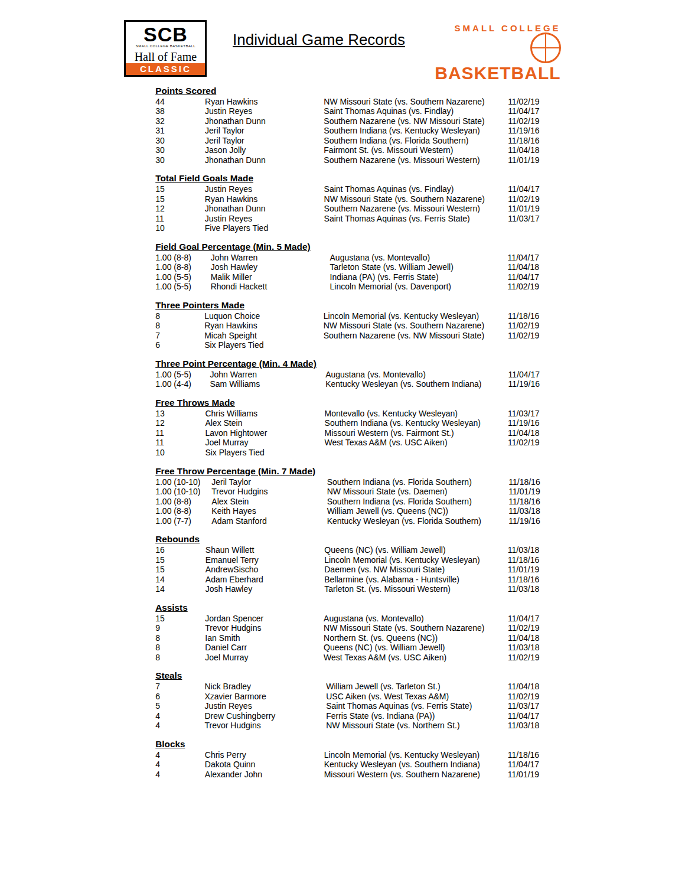SCB
SMALL COLLEGE BASKETBALL
Hall of Fame
CLASSIC
Individual Game Records
SMALL COLLEGE
BASKETBALL
Points Scored
| 44 | Ryan Hawkins | NW Missouri State (vs. Southern Nazarene) | 11/02/19 |
| 38 | Justin Reyes | Saint Thomas Aquinas (vs. Findlay) | 11/04/17 |
| 32 | Jhonathan Dunn | Southern Nazarene (vs. NW Missouri State) | 11/02/19 |
| 31 | Jeril Taylor | Southern Indiana (vs. Kentucky Wesleyan) | 11/19/16 |
| 30 | Jeril Taylor | Southern Indiana (vs. Florida Southern) | 11/18/16 |
| 30 | Jason Jolly | Fairmont St. (vs. Missouri Western) | 11/04/18 |
| 30 | Jhonathan Dunn | Southern Nazarene (vs. Missouri Western) | 11/01/19 |
Total Field Goals Made
| 15 | Justin Reyes | Saint Thomas Aquinas (vs. Findlay) | 11/04/17 |
| 15 | Ryan Hawkins | NW Missouri State (vs. Southern Nazarene) | 11/02/19 |
| 12 | Jhonathan Dunn | Southern Nazarene (vs. Missouri Western) | 11/01/19 |
| 11 | Justin Reyes | Saint Thomas Aquinas (vs. Ferris State) | 11/03/17 |
| 10 | Five Players Tied | | |
Field Goal Percentage (Min. 5 Made)
| 1.00 (8-8) | John Warren | Augustana (vs. Montevallo) | 11/04/17 |
| 1.00 (8-8) | Josh Hawley | Tarleton State (vs. William Jewell) | 11/04/18 |
| 1.00 (5-5) | Malik Miller | Indiana (PA) (vs. Ferris State) | 11/04/17 |
| 1.00 (5-5) | Rhondi Hackett | Lincoln Memorial (vs. Davenport) | 11/02/19 |
Three Pointers Made
| 8 | Luquon Choice | Lincoln Memorial (vs. Kentucky Wesleyan) | 11/18/16 |
| 8 | Ryan Hawkins | NW Missouri State (vs. Southern Nazarene) | 11/02/19 |
| 7 | Micah Speight | Southern Nazarene (vs. NW Missouri State) | 11/02/19 |
| 6 | Six Players Tied | | |
Three Point Percentage (Min. 4 Made)
| 1.00 (5-5) | John Warren | Augustana (vs. Montevallo) | 11/04/17 |
| 1.00 (4-4) | Sam Williams | Kentucky Wesleyan (vs. Southern Indiana) | 11/19/16 |
Free Throws Made
| 13 | Chris Williams | Montevallo (vs. Kentucky Wesleyan) | 11/03/17 |
| 12 | Alex Stein | Southern Indiana (vs. Kentucky Wesleyan) | 11/19/16 |
| 11 | Lavon Hightower | Missouri Western (vs. Fairmont St.) | 11/04/18 |
| 11 | Joel Murray | West Texas A&M (vs. USC Aiken) | 11/02/19 |
| 10 | Six Players Tied | | |
Free Throw Percentage (Min. 7 Made)
| 1.00 (10-10) | Jeril Taylor | Southern Indiana (vs. Florida Southern) | 11/18/16 |
| 1.00 (10-10) | Trevor Hudgins | NW Missouri State (vs. Daemen) | 11/01/19 |
| 1.00 (8-8) | Alex Stein | Southern Indiana (vs. Florida Southern) | 11/18/16 |
| 1.00 (8-8) | Keith Hayes | William Jewell (vs. Queens (NC)) | 11/03/18 |
| 1.00 (7-7) | Adam Stanford | Kentucky Wesleyan (vs. Florida Southern) | 11/19/16 |
Rebounds
| 16 | Shaun Willett | Queens (NC) (vs. William Jewell) | 11/03/18 |
| 15 | Emanuel Terry | Lincoln Memorial (vs. Kentucky Wesleyan) | 11/18/16 |
| 15 | AndrewSischo | Daemen (vs. NW Missouri State) | 11/01/19 |
| 14 | Adam Eberhard | Bellarmine (vs. Alabama - Huntsville) | 11/18/16 |
| 14 | Josh Hawley | Tarleton St. (vs. Missouri Western) | 11/03/18 |
Assists
| 15 | Jordan Spencer | Augustana (vs. Montevallo) | 11/04/17 |
| 9 | Trevor Hudgins | NW Missouri State (vs. Southern Nazarene) | 11/02/19 |
| 8 | Ian Smith | Northern St. (vs. Queens (NC)) | 11/04/18 |
| 8 | Daniel Carr | Queens (NC) (vs. William Jewell) | 11/03/18 |
| 8 | Joel Murray | West Texas A&M (vs. USC Aiken) | 11/02/19 |
Steals
| 7 | Nick Bradley | William Jewell (vs. Tarleton St.) | 11/04/18 |
| 6 | Xzavier Barmore | USC Aiken (vs. West Texas A&M) | 11/02/19 |
| 5 | Justin Reyes | Saint Thomas Aquinas (vs. Ferris State) | 11/03/17 |
| 4 | Drew Cushingberry | Ferris State (vs. Indiana (PA)) | 11/04/17 |
| 4 | Trevor Hudgins | NW Missouri State (vs. Northern St.) | 11/03/18 |
Blocks
| 4 | Chris Perry | Lincoln Memorial (vs. Kentucky Wesleyan) | 11/18/16 |
| 4 | Dakota Quinn | Kentucky Wesleyan (vs. Southern Indiana) | 11/04/17 |
| 4 | Alexander John | Missouri Western (vs. Southern Nazarene) | 11/01/19 |